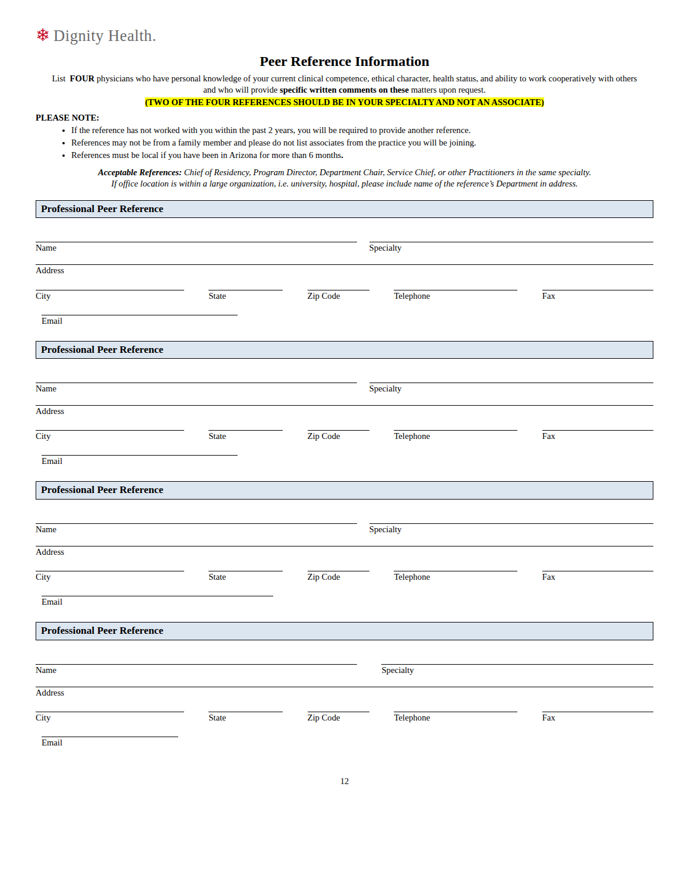❄Dignity Health.
Peer Reference Information
List FOUR physicians who have personal knowledge of your current clinical competence, ethical character, health status, and ability to work cooperatively with others and who will provide specific written comments on these matters upon request.
(TWO OF THE FOUR REFERENCES SHOULD BE IN YOUR SPECIALTY AND NOT AN ASSOCIATE)
PLEASE NOTE:
If the reference has not worked with you within the past 2 years, you will be required to provide another reference.
References may not be from a family member and please do not list associates from the practice you will be joining.
References must be local if you have been in Arizona for more than 6 months.
Acceptable References: Chief of Residency, Program Director, Department Chair, Service Chief, or other Practitioners in the same specialty.
If office location is within a large organization, i.e. university, hospital, please include name of the reference’s Department in address.
Professional Peer Reference
| Name | | Specialty |
| Address |
| City | | State | | Zip Code | | Telephone | | Fax |
Email
Professional Peer Reference
| Name | | Specialty |
| Address |
| City | | State | | Zip Code | | Telephone | | Fax |
Email
Professional Peer Reference
| Name | | Specialty |
| Address |
| City | | State | | Zip Code | | Telephone | | Fax |
Email
Professional Peer Reference
| Name | | Specialty |
| Address |
| City | | State | | Zip Code | | Telephone | | Fax |
Email
12